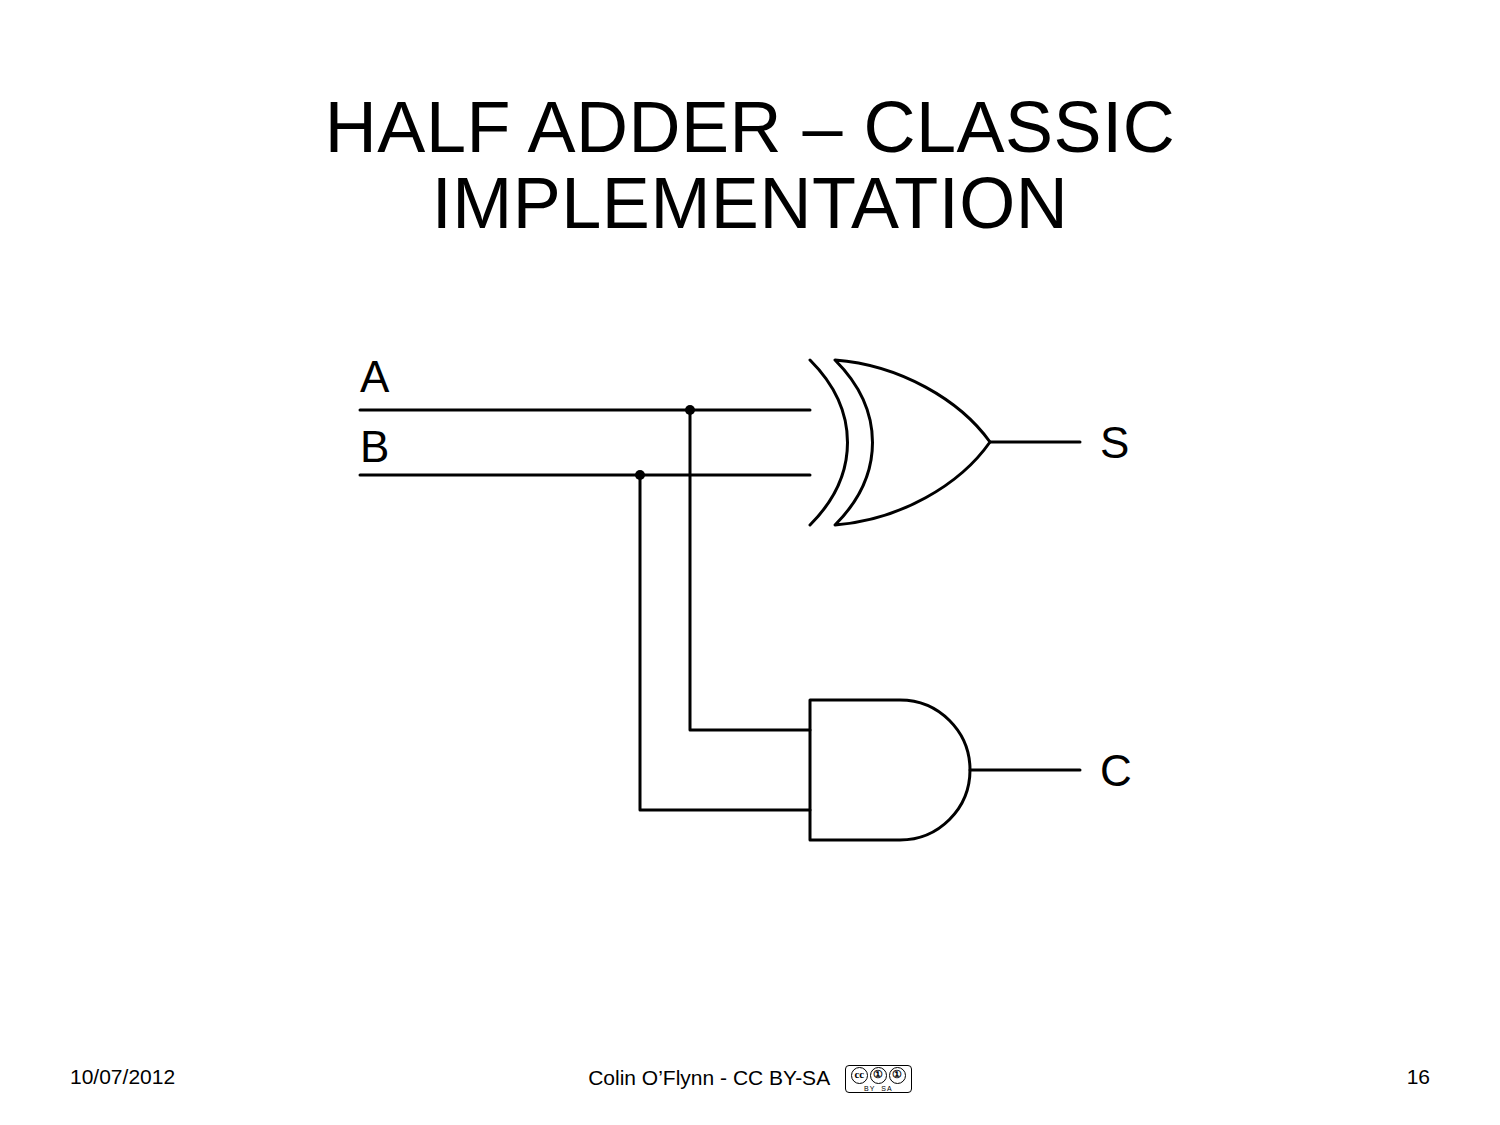Half Adder – Classic Implementation
Half adder classic implementation logic diagram Inputs A and B each branch to an XOR gate whose output is S (sum) and to an AND gate whose output is C (carry). A B S C
10/07/2012
Colin O’Flynn - CC BY-SA cc ①① BY SA
16